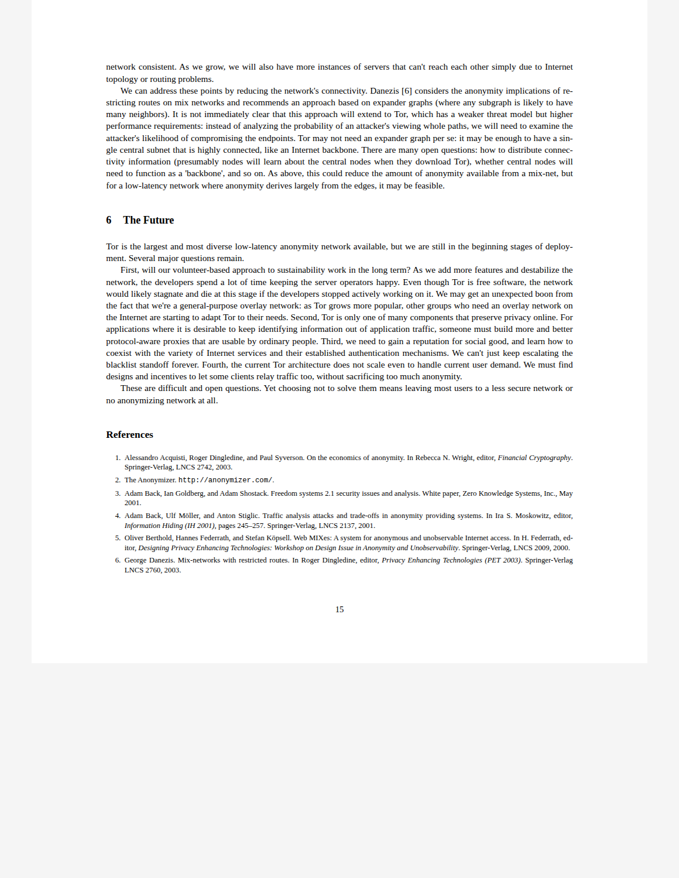network consistent. As we grow, we will also have more instances of servers that can't reach each other simply due to Internet topology or routing problems.
We can address these points by reducing the network's connectivity. Danezis [6] considers the anonymity implications of restricting routes on mix networks and recommends an approach based on expander graphs (where any subgraph is likely to have many neighbors). It is not immediately clear that this approach will extend to Tor, which has a weaker threat model but higher performance requirements: instead of analyzing the probability of an attacker's viewing whole paths, we will need to examine the attacker's likelihood of compromising the endpoints. Tor may not need an expander graph per se: it may be enough to have a single central subnet that is highly connected, like an Internet backbone. There are many open questions: how to distribute connectivity information (presumably nodes will learn about the central nodes when they download Tor), whether central nodes will need to function as a 'backbone', and so on. As above, this could reduce the amount of anonymity available from a mix-net, but for a low-latency network where anonymity derives largely from the edges, it may be feasible.
6 The Future
Tor is the largest and most diverse low-latency anonymity network available, but we are still in the beginning stages of deployment. Several major questions remain.
First, will our volunteer-based approach to sustainability work in the long term? As we add more features and destabilize the network, the developers spend a lot of time keeping the server operators happy. Even though Tor is free software, the network would likely stagnate and die at this stage if the developers stopped actively working on it. We may get an unexpected boon from the fact that we're a general-purpose overlay network: as Tor grows more popular, other groups who need an overlay network on the Internet are starting to adapt Tor to their needs. Second, Tor is only one of many components that preserve privacy online. For applications where it is desirable to keep identifying information out of application traffic, someone must build more and better protocol-aware proxies that are usable by ordinary people. Third, we need to gain a reputation for social good, and learn how to coexist with the variety of Internet services and their established authentication mechanisms. We can't just keep escalating the blacklist standoff forever. Fourth, the current Tor architecture does not scale even to handle current user demand. We must find designs and incentives to let some clients relay traffic too, without sacrificing too much anonymity.
These are difficult and open questions. Yet choosing not to solve them means leaving most users to a less secure network or no anonymizing network at all.
References
1. Alessandro Acquisti, Roger Dingledine, and Paul Syverson. On the economics of anonymity. In Rebecca N. Wright, editor, Financial Cryptography. Springer-Verlag, LNCS 2742, 2003.
2. The Anonymizer. http://anonymizer.com/.
3. Adam Back, Ian Goldberg, and Adam Shostack. Freedom systems 2.1 security issues and analysis. White paper, Zero Knowledge Systems, Inc., May 2001.
4. Adam Back, Ulf Möller, and Anton Stiglic. Traffic analysis attacks and trade-offs in anonymity providing systems. In Ira S. Moskowitz, editor, Information Hiding (IH 2001), pages 245–257. Springer-Verlag, LNCS 2137, 2001.
5. Oliver Berthold, Hannes Federrath, and Stefan Köpsell. Web MIXes: A system for anonymous and unobservable Internet access. In H. Federrath, editor, Designing Privacy Enhancing Technologies: Workshop on Design Issue in Anonymity and Unobservability. Springer-Verlag, LNCS 2009, 2000.
6. George Danezis. Mix-networks with restricted routes. In Roger Dingledine, editor, Privacy Enhancing Technologies (PET 2003). Springer-Verlag LNCS 2760, 2003.
15